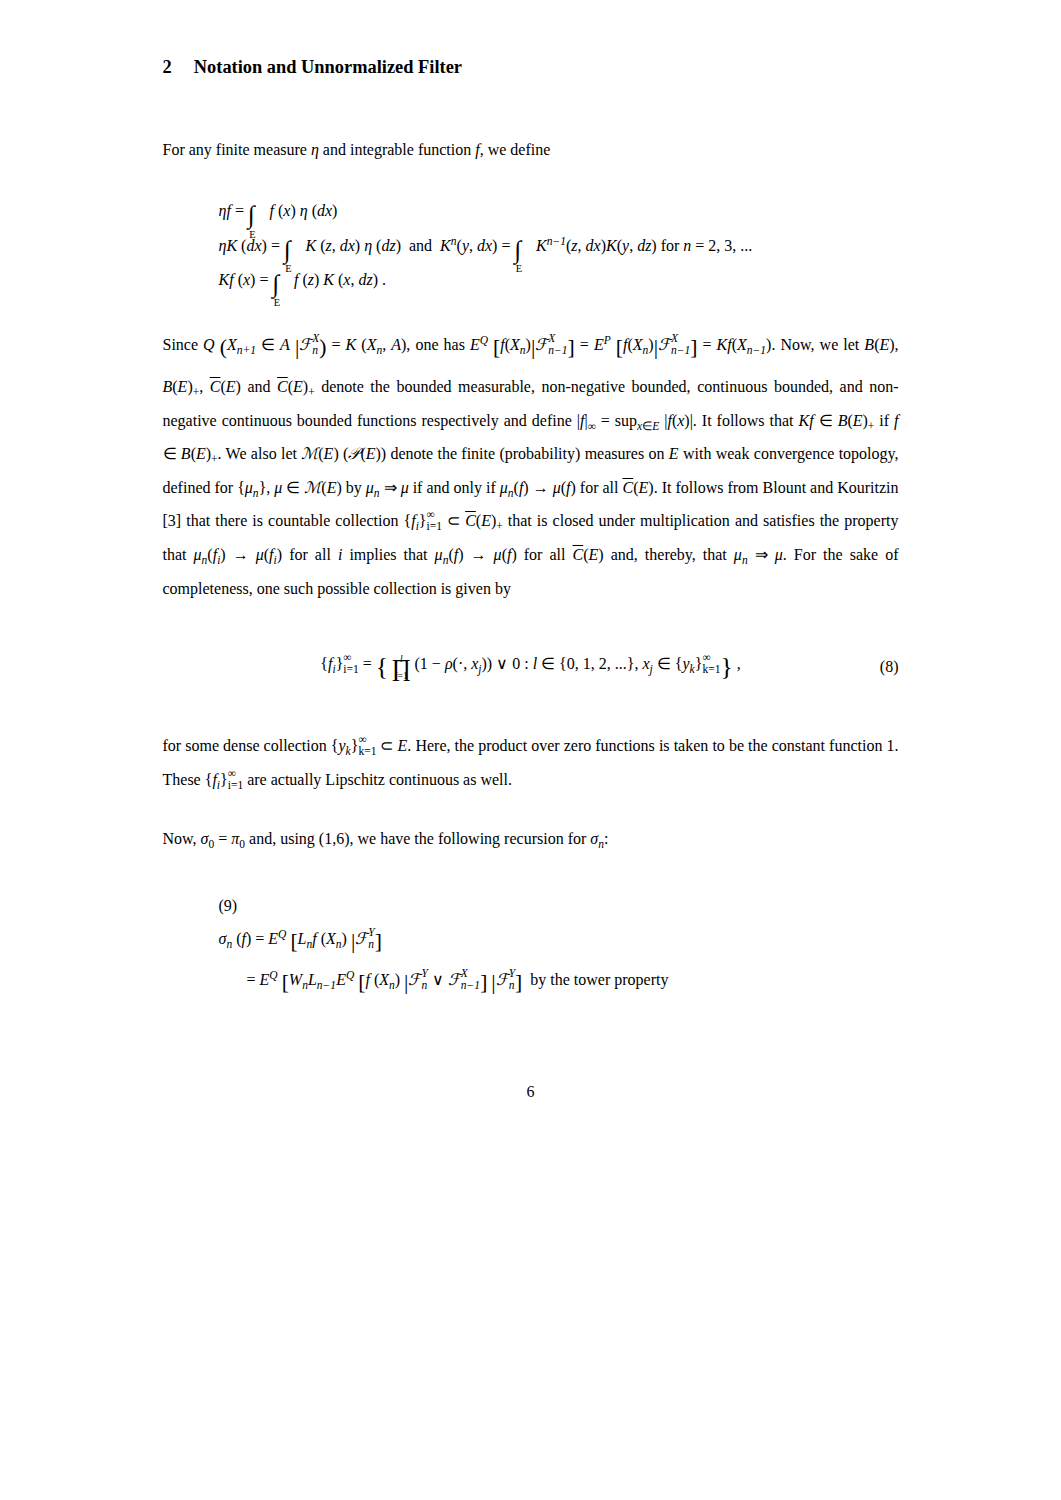2 Notation and Unnormalized Filter
For any finite measure η and integrable function f, we define
ηf = ∫E f (x) η (dx) ηK (dx) = ∫E K (z, dx) η (dz) and Kn(y, dx) = ∫E Kn−1(z, dx)K(y, dz) for n = 2, 3, ... Kf (x) = ∫E f (z) K (x, dz) .
Since Q (Xn+1 ∈ A |ℱXn) = K (Xn, A), one has EQ [f(Xn)|ℱXn−1] = EP [f(Xn)|ℱXn−1] = Kf(Xn−1). Now, we let B(E), B(E)+, C(E) and C(E)+ denote the bounded measurable, non-negative bounded, continuous bounded, and non-negative continuous bounded functions respectively and define |f|∞ = supx∈E |f(x)|. It follows that Kf ∈ B(E)+ if f ∈ B(E)+. We also let ℳ(E) (𝒫(E)) denote the finite (probability) measures on E with weak convergence topology, defined for {μn}, μ ∈ ℳ(E) by μn ⇒ μ if and only if μn(f) → μ(f) for all C(E). It follows from Blount and Kouritzin [3] that there is countable collection {fi}∞i=1 ⊂ C(E)+ that is closed under multiplication and satisfies the property that μn(fi) → μ(fi) for all i implies that μn(f) → μ(f) for all C(E) and, thereby, that μn ⇒ μ. For the sake of completeness, one such possible collection is given by
{fi}∞i=1 = {∏lj=1(1 − ρ(·, xj)) ∨ 0 : l ∈ {0, 1, 2, ...}, xj ∈ {yk}∞k=1} , (8)
for some dense collection {yk}∞k=1 ⊂ E. Here, the product over zero functions is taken to be the constant function 1. These {fi}∞i=1 are actually Lipschitz continuous as well.
Now, σ0 = π0 and, using (1,6), we have the following recursion for σn:
(9) σn (f) = EQ [Lnf (Xn) |ℱYn] = EQ [WnLn−1EQ [f (Xn) |ℱYn ∨ ℱXn−1] |ℱYn] by the tower property
6